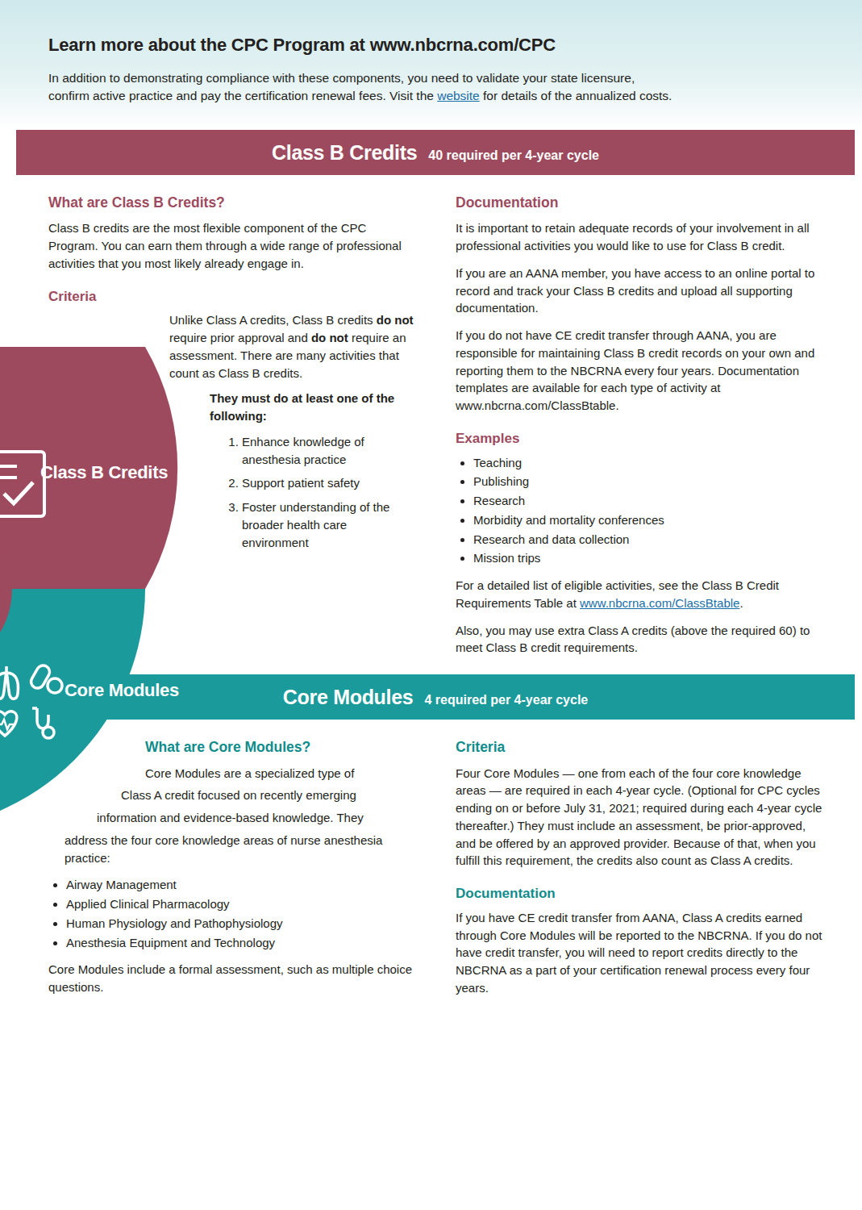Learn more about the CPC Program at www.nbcrna.com/CPC
In addition to demonstrating compliance with these components, you need to validate your state licensure,
confirm active practice and pay the certification renewal fees. Visit the website for details of the annualized costs.
Class B Credits
Core Modules
Continued
Professional
Certification
(CPC) Program
NBCRNA
Class B Credits 40 required per 4-year cycle
What are Class B Credits?
Class B credits are the most flexible component of the CPC Program. You can earn them through a wide range of professional activities that you most likely already engage in.
Criteria
Unlike Class A credits, Class B credits do not require prior approval and do not require an assessment. There are many activities that count as Class B credits.
They must do at least one of the following:
Enhance knowledge of anesthesia practice
Support patient safety
Foster understanding of the broader health care environment
Documentation
It is important to retain adequate records of your involvement in all professional activities you would like to use for Class B credit.
If you are an AANA member, you have access to an online portal to record and track your Class B credits and upload all supporting documentation.
If you do not have CE credit transfer through AANA, you are responsible for maintaining Class B credit records on your own and reporting them to the NBCRNA every four years. Documentation templates are available for each type of activity at www.nbcrna.com/ClassBtable.
Examples
Teaching
Publishing
Research
Morbidity and mortality conferences
Research and data collection
Mission trips
For a detailed list of eligible activities, see the Class B Credit Requirements Table at www.nbcrna.com/ClassBtable.
Also, you may use extra Class A credits (above the required 60) to meet Class B credit requirements.
Core Modules 4 required per 4-year cycle
What are Core Modules?
Core Modules are a specialized type of
Class A credit focused on recently emerging
information and evidence-based knowledge. They
address the four core knowledge areas of nurse anesthesia practice:
Airway Management
Applied Clinical Pharmacology
Human Physiology and Pathophysiology
Anesthesia Equipment and Technology
Core Modules include a formal assessment, such as multiple choice questions.
Criteria
Four Core Modules — one from each of the four core knowledge areas — are required in each 4-year cycle. (Optional for CPC cycles ending on or before July 31, 2021; required during each 4-year cycle thereafter.) They must include an assessment, be prior-approved, and be offered by an approved provider. Because of that, when you fulfill this requirement, the credits also count as Class A credits.
Documentation
If you have CE credit transfer from AANA, Class A credits earned through Core Modules will be reported to the NBCRNA. If you do not have credit transfer, you will need to report credits directly to the NBCRNA as a part of your certification renewal process every four years.